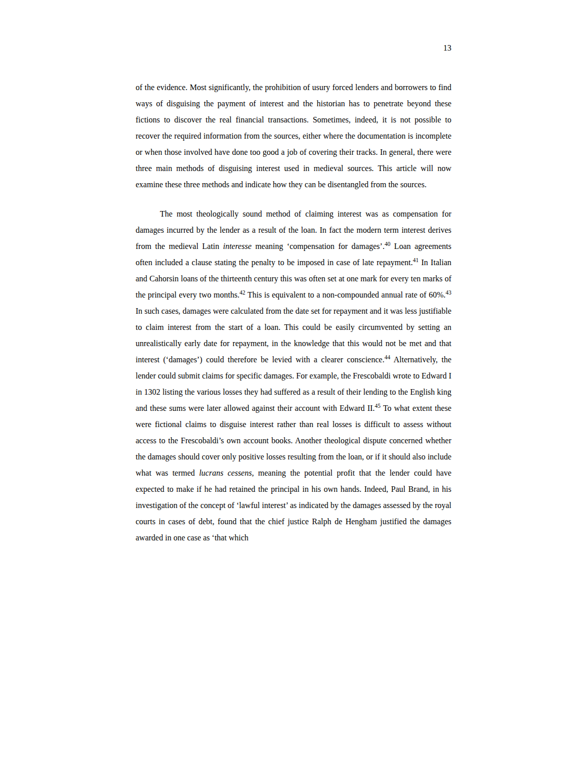13
of the evidence. Most significantly, the prohibition of usury forced lenders and borrowers to find ways of disguising the payment of interest and the historian has to penetrate beyond these fictions to discover the real financial transactions. Sometimes, indeed, it is not possible to recover the required information from the sources, either where the documentation is incomplete or when those involved have done too good a job of covering their tracks. In general, there were three main methods of disguising interest used in medieval sources. This article will now examine these three methods and indicate how they can be disentangled from the sources.
The most theologically sound method of claiming interest was as compensation for damages incurred by the lender as a result of the loan. In fact the modern term interest derives from the medieval Latin interesse meaning ‘compensation for damages’.40 Loan agreements often included a clause stating the penalty to be imposed in case of late repayment.41 In Italian and Cahorsin loans of the thirteenth century this was often set at one mark for every ten marks of the principal every two months.42 This is equivalent to a non-compounded annual rate of 60%.43 In such cases, damages were calculated from the date set for repayment and it was less justifiable to claim interest from the start of a loan. This could be easily circumvented by setting an unrealistically early date for repayment, in the knowledge that this would not be met and that interest (‘damages’) could therefore be levied with a clearer conscience.44 Alternatively, the lender could submit claims for specific damages. For example, the Frescobaldi wrote to Edward I in 1302 listing the various losses they had suffered as a result of their lending to the English king and these sums were later allowed against their account with Edward II.45 To what extent these were fictional claims to disguise interest rather than real losses is difficult to assess without access to the Frescobaldi’s own account books. Another theological dispute concerned whether the damages should cover only positive losses resulting from the loan, or if it should also include what was termed lucrans cessens, meaning the potential profit that the lender could have expected to make if he had retained the principal in his own hands. Indeed, Paul Brand, in his investigation of the concept of ‘lawful interest’ as indicated by the damages assessed by the royal courts in cases of debt, found that the chief justice Ralph de Hengham justified the damages awarded in one case as ‘that which